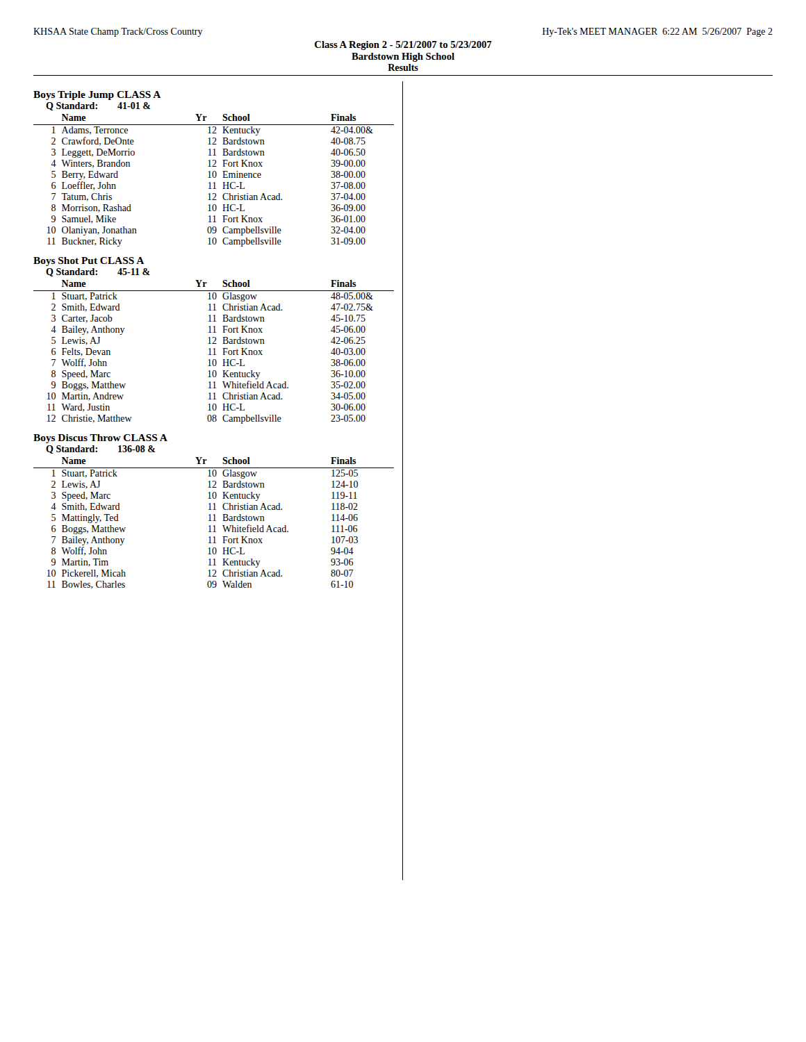KHSAA State Champ Track/Cross Country Hy-Tek's MEET MANAGER 6:22 AM 5/26/2007 Page 2
Class A Region 2 - 5/21/2007 to 5/23/2007
Bardstown High School
Results
Boys Triple Jump CLASS A
Q Standard: 41-01 &
| | Name | Yr | School | Finals |
| --- | --- | --- | --- | --- |
| 1 | Adams, Terronce | 12 | Kentucky | 42-04.00& |
| 2 | Crawford, DeOnte | 12 | Bardstown | 40-08.75 |
| 3 | Leggett, DeMorrio | 11 | Bardstown | 40-06.50 |
| 4 | Winters, Brandon | 12 | Fort Knox | 39-00.00 |
| 5 | Berry, Edward | 10 | Eminence | 38-00.00 |
| 6 | Loeffler, John | 11 | HC-L | 37-08.00 |
| 7 | Tatum, Chris | 12 | Christian Acad. | 37-04.00 |
| 8 | Morrison, Rashad | 10 | HC-L | 36-09.00 |
| 9 | Samuel, Mike | 11 | Fort Knox | 36-01.00 |
| 10 | Olaniyan, Jonathan | 09 | Campbellsville | 32-04.00 |
| 11 | Buckner, Ricky | 10 | Campbellsville | 31-09.00 |
Boys Shot Put CLASS A
Q Standard: 45-11 &
| | Name | Yr | School | Finals |
| --- | --- | --- | --- | --- |
| 1 | Stuart, Patrick | 10 | Glasgow | 48-05.00& |
| 2 | Smith, Edward | 11 | Christian Acad. | 47-02.75& |
| 3 | Carter, Jacob | 11 | Bardstown | 45-10.75 |
| 4 | Bailey, Anthony | 11 | Fort Knox | 45-06.00 |
| 5 | Lewis, AJ | 12 | Bardstown | 42-06.25 |
| 6 | Felts, Devan | 11 | Fort Knox | 40-03.00 |
| 7 | Wolff, John | 10 | HC-L | 38-06.00 |
| 8 | Speed, Marc | 10 | Kentucky | 36-10.00 |
| 9 | Boggs, Matthew | 11 | Whitefield Acad. | 35-02.00 |
| 10 | Martin, Andrew | 11 | Christian Acad. | 34-05.00 |
| 11 | Ward, Justin | 10 | HC-L | 30-06.00 |
| 12 | Christie, Matthew | 08 | Campbellsville | 23-05.00 |
Boys Discus Throw CLASS A
Q Standard: 136-08 &
| | Name | Yr | School | Finals |
| --- | --- | --- | --- | --- |
| 1 | Stuart, Patrick | 10 | Glasgow | 125-05 |
| 2 | Lewis, AJ | 12 | Bardstown | 124-10 |
| 3 | Speed, Marc | 10 | Kentucky | 119-11 |
| 4 | Smith, Edward | 11 | Christian Acad. | 118-02 |
| 5 | Mattingly, Ted | 11 | Bardstown | 114-06 |
| 6 | Boggs, Matthew | 11 | Whitefield Acad. | 111-06 |
| 7 | Bailey, Anthony | 11 | Fort Knox | 107-03 |
| 8 | Wolff, John | 10 | HC-L | 94-04 |
| 9 | Martin, Tim | 11 | Kentucky | 93-06 |
| 10 | Pickerell, Micah | 12 | Christian Acad. | 80-07 |
| 11 | Bowles, Charles | 09 | Walden | 61-10 |